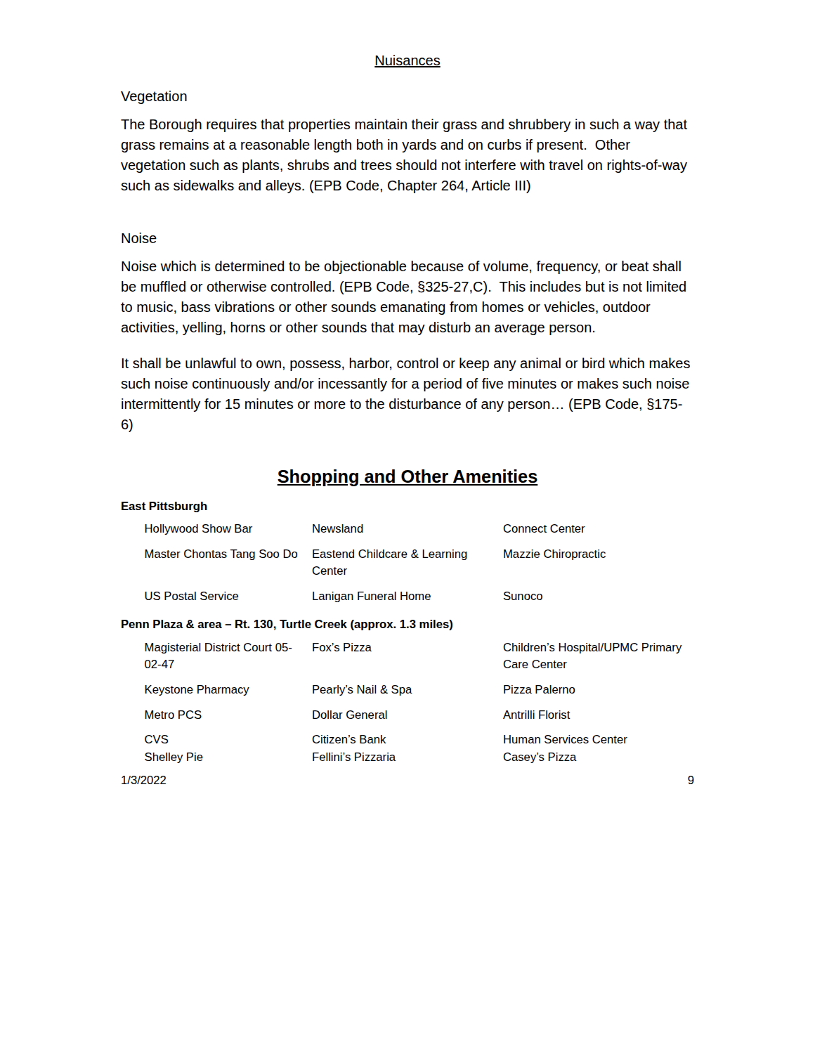Nuisances
Vegetation
The Borough requires that properties maintain their grass and shrubbery in such a way that grass remains at a reasonable length both in yards and on curbs if present. Other vegetation such as plants, shrubs and trees should not interfere with travel on rights-of-way such as sidewalks and alleys. (EPB Code, Chapter 264, Article III)
Noise
Noise which is determined to be objectionable because of volume, frequency, or beat shall be muffled or otherwise controlled. (EPB Code, §325-27,C). This includes but is not limited to music, bass vibrations or other sounds emanating from homes or vehicles, outdoor activities, yelling, horns or other sounds that may disturb an average person.
It shall be unlawful to own, possess, harbor, control or keep any animal or bird which makes such noise continuously and/or incessantly for a period of five minutes or makes such noise intermittently for 15 minutes or more to the disturbance of any person… (EPB Code, §175-6)
Shopping and Other Amenities
East Pittsburgh
| Hollywood Show Bar | Newsland | Connect Center |
| Master Chontas Tang Soo Do | Eastend Childcare & Learning Center | Mazzie Chiropractic |
| US Postal Service | Lanigan Funeral Home | Sunoco |
Penn Plaza & area – Rt. 130, Turtle Creek (approx. 1.3 miles)
| Magisterial District Court 05-02-47 | Fox’s Pizza | Children’s Hospital/UPMC Primary Care Center |
| Keystone Pharmacy | Pearly’s Nail & Spa | Pizza Palerno |
| Metro PCS | Dollar General | Antrilli Florist |
| CVS Shelley Pie | Citizen’s Bank Fellini’s Pizzaria | Human Services Center Casey’s Pizza |
1/3/2022 9